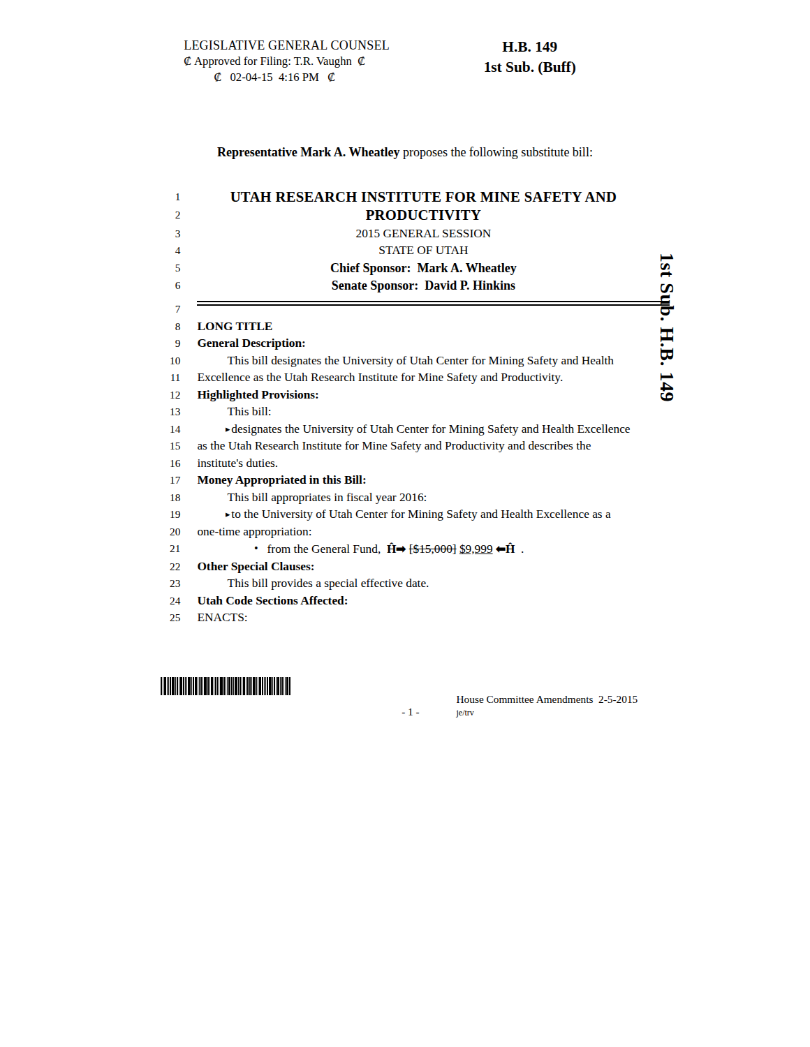LEGISLATIVE GENERAL COUNSEL
₡ Approved for Filing: T.R. Vaughn ₡
₡ 02-04-15 4:16 PM ₡
H.B. 149
1st Sub. (Buff)
Representative Mark A. Wheatley proposes the following substitute bill:
UTAH RESEARCH INSTITUTE FOR MINE SAFETY AND
PRODUCTIVITY
2015 GENERAL SESSION
STATE OF UTAH
Chief Sponsor: Mark A. Wheatley
Senate Sponsor: David P. Hinkins
LONG TITLE
General Description:
This bill designates the University of Utah Center for Mining Safety and Health
Excellence as the Utah Research Institute for Mine Safety and Productivity.
Highlighted Provisions:
This bill:
▸ designates the University of Utah Center for Mining Safety and Health Excellence
as the Utah Research Institute for Mine Safety and Productivity and describes the
institute's duties.
Money Appropriated in this Bill:
This bill appropriates in fiscal year 2016:
▸ to the University of Utah Center for Mining Safety and Health Excellence as a
one-time appropriation:
• from the General Fund, Ĥ➡ [$15,000] $9,999 ⬅Ĥ .
Other Special Clauses:
This bill provides a special effective date.
Utah Code Sections Affected:
ENACTS:
1st Sub. H.B. 149
- 1 -
House Committee Amendments 2-5-2015 je/trv